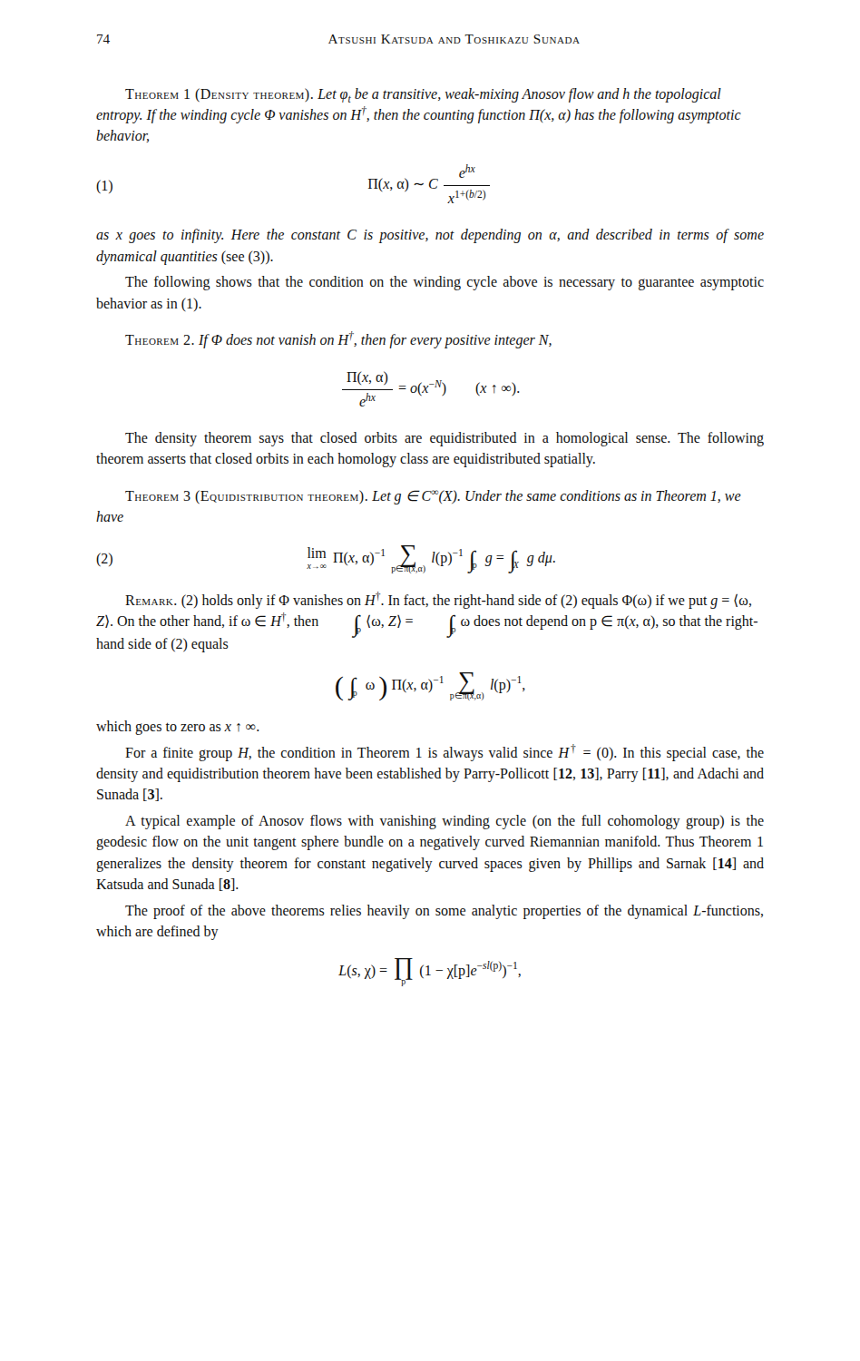74 Atsushi Katsuda and Toshikazu Sunada
Theorem 1 (Density theorem). Let φt be a transitive, weak-mixing Anosov flow and h the topological entropy. If the winding cycle Φ vanishes on H†, then the counting function Π(x, α) has the following asymptotic behavior,
(1) Π(x, α) ∼ C ehx x1+(b/2)
as x goes to infinity. Here the constant C is positive, not depending on α, and described in terms of some dynamical quantities (see (3)).
The following shows that the condition on the winding cycle above is necessary to guarantee asymptotic behavior as in (1).
Theorem 2. If Φ does not vanish on H†, then for every positive integer N,
Π(x, α) ehx = o(x−N)  (x ↑ ∞).
The density theorem says that closed orbits are equidistributed in a homological sense. The following theorem asserts that closed orbits in each homology class are equidistributed spatially.
Theorem 3 (Equidistribution theorem). Let g ∈ C∞(X). Under the same conditions as in Theorem 1, we have
(2) lim x→∞ Π(x, α)−1 ∑ p∈π(x,α) l(p)−1 ∫p g = ∫X g dμ.
Remark. (2) holds only if Φ vanishes on H†. In fact, the right-hand side of (2) equals Φ(ω) if we put g = ⟨ω, Z⟩. On the other hand, if ω ∈ H†, then ∫p⟨ω, Z⟩ = ∫pω does not depend on p ∈ π(x, α), so that the right-hand side of (2) equals
( ∫p ω ) Π(x, α)−1 ∑ p∈π(x,α) l(p)−1,
which goes to zero as x ↑ ∞.
For a finite group H, the condition in Theorem 1 is always valid since H† = (0). In this special case, the density and equidistribution theorem have been established by Parry-Pollicott [12, 13], Parry [11], and Adachi and Sunada [3].
A typical example of Anosov flows with vanishing winding cycle (on the full cohomology group) is the geodesic flow on the unit tangent sphere bundle on a negatively curved Riemannian manifold. Thus Theorem 1 generalizes the density theorem for constant negatively curved spaces given by Phillips and Sarnak [14] and Katsuda and Sunada [8].
The proof of the above theorems relies heavily on some analytic properties of the dynamical L-functions, which are defined by
L(s, χ) = ∏ p (1 − χ[p]e−sl(p))−1,